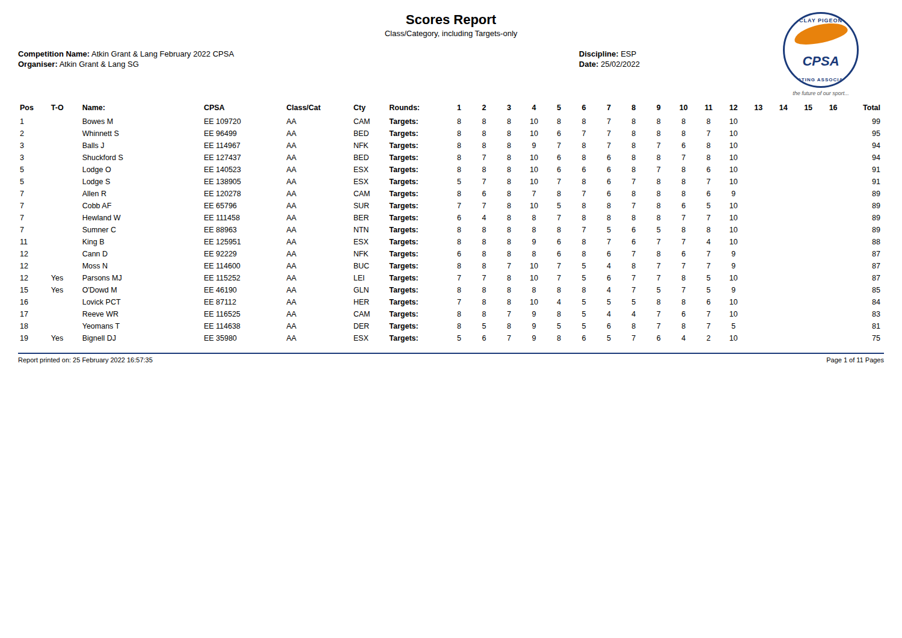CLAY PIGEON
CPSA
SHOOTING ASSOCIATION
the future of our sport...
Scores Report
Class/Category, including Targets-only
| Competition Name: Atkin Grant & Lang February 2022 CPSA | Discipline: ESP |
| Organiser: Atkin Grant & Lang SG | Date: 25/02/2022 |
| Pos | T-O | Name: | CPSA | Class/Cat | Cty | Rounds: | 1 | 2 | 3 | 4 | 5 | 6 | 7 | 8 | 9 | 10 | 11 | 12 | 13 | 14 | 15 | 16 | Total |
| --- | --- | --- | --- | --- | --- | --- | --- | --- | --- | --- | --- | --- | --- | --- | --- | --- | --- | --- | --- | --- | --- | --- | --- |
| 1 | | Bowes M | EE 109720 | AA | CAM | Targets: | 8 | 8 | 8 | 10 | 8 | 8 | 7 | 8 | 8 | 8 | 8 | 10 | | | | | 99 |
| 2 | | Whinnett S | EE 96499 | AA | BED | Targets: | 8 | 8 | 8 | 10 | 6 | 7 | 7 | 8 | 8 | 8 | 7 | 10 | | | | | 95 |
| 3 | | Balls J | EE 114967 | AA | NFK | Targets: | 8 | 8 | 8 | 9 | 7 | 8 | 7 | 8 | 7 | 6 | 8 | 10 | | | | | 94 |
| 3 | | Shuckford S | EE 127437 | AA | BED | Targets: | 8 | 7 | 8 | 10 | 6 | 8 | 6 | 8 | 8 | 7 | 8 | 10 | | | | | 94 |
| 5 | | Lodge O | EE 140523 | AA | ESX | Targets: | 8 | 8 | 8 | 10 | 6 | 6 | 6 | 8 | 7 | 8 | 6 | 10 | | | | | 91 |
| 5 | | Lodge S | EE 138905 | AA | ESX | Targets: | 5 | 7 | 8 | 10 | 7 | 8 | 6 | 7 | 8 | 8 | 7 | 10 | | | | | 91 |
| 7 | | Allen R | EE 120278 | AA | CAM | Targets: | 8 | 6 | 8 | 7 | 8 | 7 | 6 | 8 | 8 | 8 | 6 | 9 | | | | | 89 |
| 7 | | Cobb AF | EE 65796 | AA | SUR | Targets: | 7 | 7 | 8 | 10 | 5 | 8 | 8 | 7 | 8 | 6 | 5 | 10 | | | | | 89 |
| 7 | | Hewland W | EE 111458 | AA | BER | Targets: | 6 | 4 | 8 | 8 | 7 | 8 | 8 | 8 | 8 | 7 | 7 | 10 | | | | | 89 |
| 7 | | Sumner C | EE 88963 | AA | NTN | Targets: | 8 | 8 | 8 | 8 | 8 | 7 | 5 | 6 | 5 | 8 | 8 | 10 | | | | | 89 |
| 11 | | King B | EE 125951 | AA | ESX | Targets: | 8 | 8 | 8 | 9 | 6 | 8 | 7 | 6 | 7 | 7 | 4 | 10 | | | | | 88 |
| 12 | | Cann D | EE 92229 | AA | NFK | Targets: | 6 | 8 | 8 | 8 | 6 | 8 | 6 | 7 | 8 | 6 | 7 | 9 | | | | | 87 |
| 12 | | Moss N | EE 114600 | AA | BUC | Targets: | 8 | 8 | 7 | 10 | 7 | 5 | 4 | 8 | 7 | 7 | 7 | 9 | | | | | 87 |
| 12 | Yes | Parsons MJ | EE 115252 | AA | LEI | Targets: | 7 | 7 | 8 | 10 | 7 | 5 | 6 | 7 | 7 | 8 | 5 | 10 | | | | | 87 |
| 15 | Yes | O'Dowd M | EE 46190 | AA | GLN | Targets: | 8 | 8 | 8 | 8 | 8 | 8 | 4 | 7 | 5 | 7 | 5 | 9 | | | | | 85 |
| 16 | | Lovick PCT | EE 87112 | AA | HER | Targets: | 7 | 8 | 8 | 10 | 4 | 5 | 5 | 5 | 8 | 8 | 6 | 10 | | | | | 84 |
| 17 | | Reeve WR | EE 116525 | AA | CAM | Targets: | 8 | 8 | 7 | 9 | 8 | 5 | 4 | 4 | 7 | 6 | 7 | 10 | | | | | 83 |
| 18 | | Yeomans T | EE 114638 | AA | DER | Targets: | 8 | 5 | 8 | 9 | 5 | 5 | 6 | 8 | 7 | 8 | 7 | 5 | | | | | 81 |
| 19 | Yes | Bignell DJ | EE 35980 | AA | ESX | Targets: | 5 | 6 | 7 | 9 | 8 | 6 | 5 | 7 | 6 | 4 | 2 | 10 | | | | | 75 |
Report printed on: 25 February 2022 16:57:35
Page 1 of 11 Pages